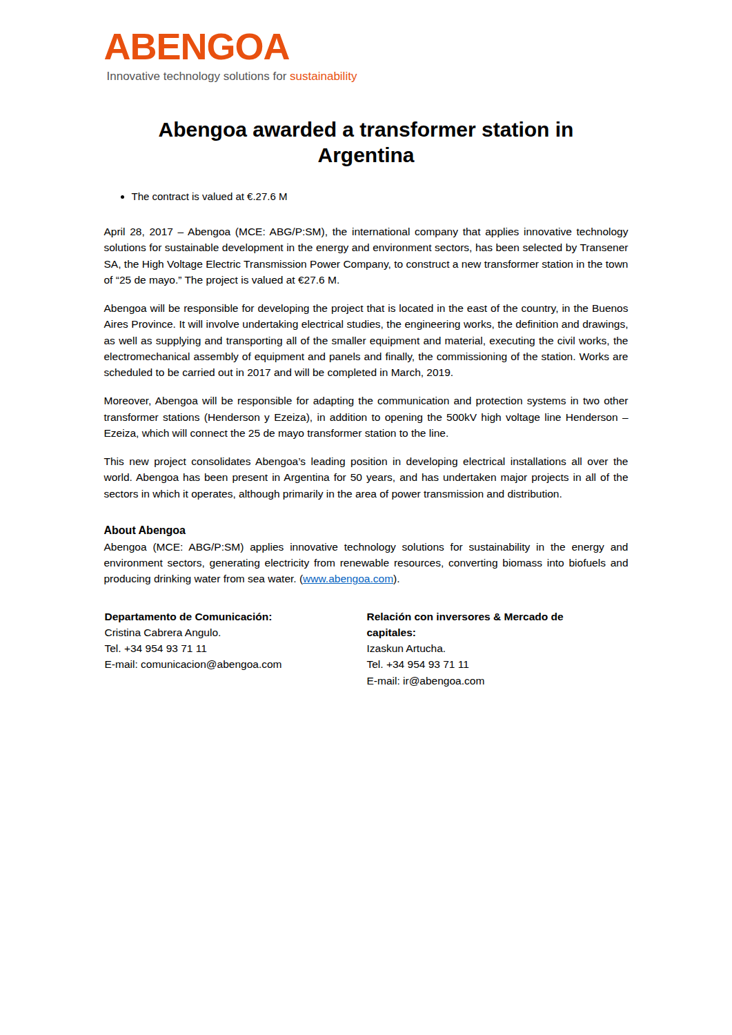ABENGOA
Innovative technology solutions for sustainability
Abengoa awarded a transformer station in Argentina
The contract is valued at €.27.6 M
April 28, 2017 – Abengoa (MCE: ABG/P:SM), the international company that applies innovative technology solutions for sustainable development in the energy and environment sectors, has been selected by Transener SA, the High Voltage Electric Transmission Power Company, to construct a new transformer station in the town of “25 de mayo.” The project is valued at €27.6 M.
Abengoa will be responsible for developing the project that is located in the east of the country, in the Buenos Aires Province. It will involve undertaking electrical studies, the engineering works, the definition and drawings, as well as supplying and transporting all of the smaller equipment and material, executing the civil works, the electromechanical assembly of equipment and panels and finally, the commissioning of the station. Works are scheduled to be carried out in 2017 and will be completed in March, 2019.
Moreover, Abengoa will be responsible for adapting the communication and protection systems in two other transformer stations (Henderson y Ezeiza), in addition to opening the 500kV high voltage line Henderson – Ezeiza, which will connect the 25 de mayo transformer station to the line.
This new project consolidates Abengoa’s leading position in developing electrical installations all over the world. Abengoa has been present in Argentina for 50 years, and has undertaken major projects in all of the sectors in which it operates, although primarily in the area of power transmission and distribution.
About Abengoa
Abengoa (MCE: ABG/P:SM) applies innovative technology solutions for sustainability in the energy and environment sectors, generating electricity from renewable resources, converting biomass into biofuels and producing drinking water from sea water. (www.abengoa.com).
| Departamento de Comunicación: Cristina Cabrera Angulo. Tel. +34 954 93 71 11 E-mail: comunicacion@abengoa.com | Relación con inversores & Mercado de capitales: Izaskun Artucha. Tel. +34 954 93 71 11 E-mail: ir@abengoa.com |